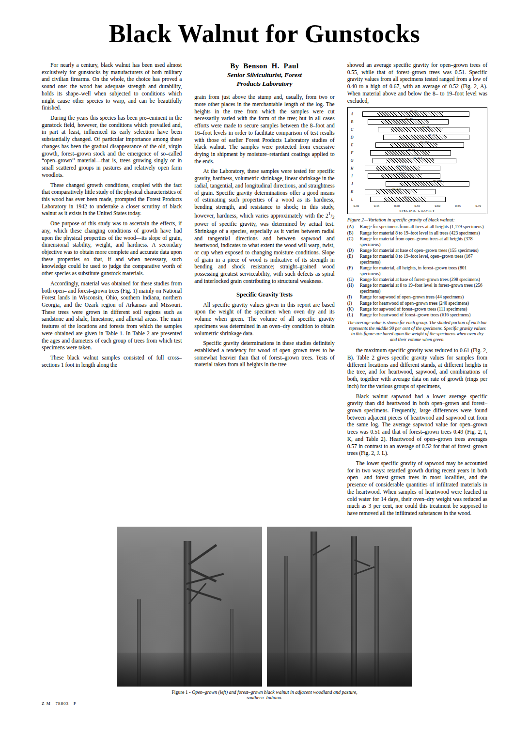Black Walnut for Gunstocks
For nearly a century, black walnut has been used almost exclusively for gunstocks by manufacturers of both military and civilian firearms. On the whole, the choice has proved a sound one: the wood has adequate strength and durability, holds its shape–well when subjected to conditions which might cause other species to warp, and can be beautifully finished.
During the years this species has been pre–eminent in the gunstock field, however, the conditions which prevailed and, in part at least, influenced its early selection have been substantially changed. Of particular importance among these changes has been the gradual disappearance of the old, virgin growth, forest–grown stock and the emergence of so–called “open–grown’’ material—that is, trees growing singly or in small scattered groups in pastures and relatively open farm woodlots.
These changed growth conditions, coupled with the fact that comparatively little study of the physical characteristics of this wood has ever been made, prompted the Forest Products Laboratory in 1942 to undertake a closer scrutiny of black walnut as it exists in the United States today.
One purpose of this study was to ascertain the effects, if any, which these changing conditions of growth have had upon the physical properties of the wood—its slope of grain, dimensional stability, weight, and hardness. A secondary objective was to obtain more complete and accurate data upon these properties so that, if and when necessary, such knowledge could be used to judge the comparative worth of other species as substitute gunstock materials.
Accordingly, material was obtained for these studies from both open– and forest–grown trees (Fig. 1) mainly on National Forest lands in Wisconsin, Ohio, southern Indiana, northern Georgia, and the Ozark region of Arkansas and Missouri. These trees were grown in different soil regions such as sandstone and shale, limestone, and alluvial areas. The main features of the locations and forests from which the samples were obtained are given in Table 1. In Table 2 are presented the ages and diameters of each group of trees from which test specimens were taken.
These black walnut samples consisted of full cross–sections 1 foot in length along the
By Benson H. Paul
Senior Silviculturist, Forest
Products Laboratory
grain from just above the stump and, usually, from two or more other places in the merchantable length of the log. The heights in the tree from which the samples were cut necessarily varied with the form of the tree; but in all cases efforts were made to secure samples between the 8–foot and 16–foot levels in order to facilitate comparison of test results with those of earlier Forest Products Laboratory studies of black walnut. The samples were protected from excessive drying in shipment by moisture–retardant coatings applied to the ends.
At the Laboratory, these samples were tested for specific gravity, hardness, volumetric shrinkage, linear shrinkage in the radial, tangential, and longitudinal directions, and straightness of grain. Specific gravity determinations offer a good means of estimating such properties of a wood as its hardness, bending strength, and resistance to shock; in this study, however, hardness, which varies approximately with the 21/2 power of specific gravity, was determined by actual test. Shrinkage of a species, especially as it varies between radial and tangential directions and between sapwood and heartwood, indicates to what extent the wood will warp, twist, or cup when exposed to changing moisture conditions. Slope of grain in a piece of wood is indicative of its strength in bending and shock resistance; straight–grained wood possessing greatest serviceability, with such defects as spiral and interlocked grain contributing to structural weakness.
Specific Gravity Tests
All specific gravity values given in this report are based upon the weight of the specimen when oven dry and its volume when green. The volume of all specific gravity specimens was determined in an oven–dry condition to obtain volumetric shrinkage data.
Specific gravity determinations in these studies definitely established a tendency for wood of open–grown trees to be somewhat heavier than that of forest–grown trees. Tests of material taken from all heights in the tree
showed an average specific gravity for open–grown trees of 0.55, while that of forest–grown trees was 0.51. Specific gravity values from all specimens tested ranged from a low of 0.40 to a high of 0.67, with an average of 0.52 (Fig. 2, A). When material above and below the 8– to 19–foot level was excluded,
A
AV .52
B
AV .53
C
AV .55
D
AV .551
E
AV .555
F
AV .51
G
AV .513
H
AV 0.51
I
AV 0.51
J
AV .057
K
AV .049
L
AV .52
0.400.450.500.550.600.650.70
SPECIFIC GRAVITY
Figure 2—Variation in specific gravity of black walnut:
(A) Range for specimens from all trees at all heights (1,179 specimens)
(B) Range for material 8 to 19–foot level in all trees (423 specimens)
(C) Range for material from open–grown trees at all heights (378 specimens)
(D) Range for material at base of open–grown trees (155 specimens)
(E) Range for material 8 to 19–foot level, open–grown trees (167 specimens)
(F) Range for material, all heights, in forest–grown trees (801 specimens)
(G) Range for material at base of forest–grown trees (298 specimens)
(H) Range for material at 8 to 19–foot level in forest–grown trees (256 specimens)
(I) Range for sapwood of open–grown trees (44 specimens)
(J) Range for heartwood of open–grown trees (240 specimens)
(K) Range for sapwood of forest–grown trees (111 specimens)
(L) Range for heartwood of forest–grown trees (616 specimens)
The average value is shown for each group. The shaded portion of each bar represents the middle 90 per cent of the specimens. Specific gravity values in this figure are bared upon the weight of the specimens when oven dry and their volume when green.
the maximum specific gravity was reduced to 0.61 (Fig. 2, B). Table 2 gives specific gravity values for samples from different locations and different stands, at different heights in the tree, and for heartwood, sapwood, and combinations of both, together with average data on rate of growth (rings per inch) for the various groups of specimens,
Black walnut sapwood had a lower average specific gravity than did heartwood in both open–grown and forest–grown specimens. Frequently, large differences were found between adjacent pieces of heartwood and sapwood cut from the same log. The average sapwood value for open–grown trees was 0.51 and that of forest–grown trees 0.49 (Fig. 2, I, K, and Table 2). Heartwood of open–grown trees averages 0.57 in contrast to an average of 0.52 for that of forest–grown trees (Fig. 2, J. L).
The lower specific gravity of sapwood may be accounted for in two ways: retarded growth during recent years in both open– and forest–grown trees in most localities, and the presence of considerable quantities of infiltrated materials in the heartwood. When samples of heartwood were leached in cold water for 14 days, their oven–dry weight was reduced as much as 3 per cent, nor could this treatment be supposed to have removed all the infiltrated substances in the wood.
Figure 1 - Open–grown (left) and forest–grown black walnut in adjacent woodland and pasture,
southern Indiana.
Z M 78803 F